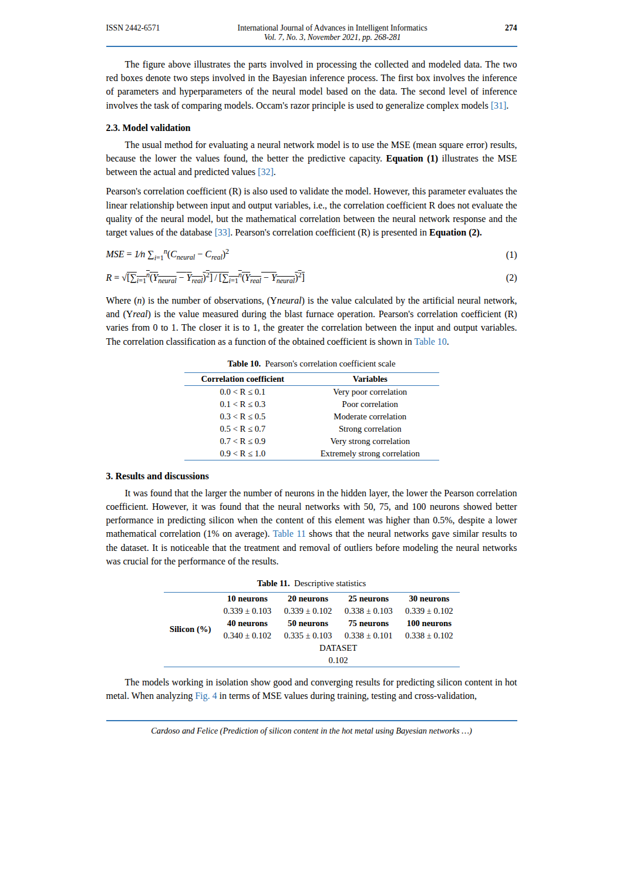ISSN 2442-6571
International Journal of Advances in Intelligent Informatics Vol. 7, No. 3, November 2021, pp. 268-281
274
The figure above illustrates the parts involved in processing the collected and modeled data. The two red boxes denote two steps involved in the Bayesian inference process. The first box involves the inference of parameters and hyperparameters of the neural model based on the data. The second level of inference involves the task of comparing models. Occam's razor principle is used to generalize complex models [31].
2.3. Model validation
The usual method for evaluating a neural network model is to use the MSE (mean square error) results, because the lower the values found, the better the predictive capacity. Equation (1) illustrates the MSE between the actual and predicted values [32].
Pearson's correlation coefficient (R) is also used to validate the model. However, this parameter evaluates the linear relationship between input and output variables, i.e., the correlation coefficient R does not evaluate the quality of the neural model, but the mathematical correlation between the neural network response and the target values of the database [33]. Pearson's correlation coefficient (R) is presented in Equation (2).
MSE = 1⁄n ∑i=1n(Cneural − Creal)2
(1)
R = √[∑i=1n(Yneural − Yreal)2] / [∑i=1n(Yreal − Yneural)2]
(2)
Where (n) is the number of observations, (Yneural) is the value calculated by the artificial neural network, and (Yreal) is the value measured during the blast furnace operation. Pearson's correlation coefficient (R) varies from 0 to 1. The closer it is to 1, the greater the correlation between the input and output variables. The correlation classification as a function of the obtained coefficient is shown in Table 10.
Table 10. Pearson's correlation coefficient scale
| Correlation coefficient | Variables |
| --- | --- |
| 0.0 < R ≤ 0.1 | Very poor correlation |
| 0.1 < R ≤ 0.3 | Poor correlation |
| 0.3 < R ≤ 0.5 | Moderate correlation |
| 0.5 < R ≤ 0.7 | Strong correlation |
| 0.7 < R ≤ 0.9 | Very strong correlation |
| 0.9 < R ≤ 1.0 | Extremely strong correlation |
3. Results and discussions
It was found that the larger the number of neurons in the hidden layer, the lower the Pearson correlation coefficient. However, it was found that the neural networks with 50, 75, and 100 neurons showed better performance in predicting silicon when the content of this element was higher than 0.5%, despite a lower mathematical correlation (1% on average). Table 11 shows that the neural networks gave similar results to the dataset. It is noticeable that the treatment and removal of outliers before modeling the neural networks was crucial for the performance of the results.
Table 11. Descriptive statistics
| | 10 neurons | 20 neurons | 25 neurons | 30 neurons |
| | 0.339 ± 0.103 | 0.339 ± 0.102 | 0.338 ± 0.103 | 0.339 ± 0.102 |
| Silicon (%) | 40 neurons | 50 neurons | 75 neurons | 100 neurons |
| 0.340 ± 0.102 | 0.335 ± 0.103 | 0.338 ± 0.101 | 0.338 ± 0.102 |
| | DATASET |
| | 0.102 |
The models working in isolation show good and converging results for predicting silicon content in hot metal. When analyzing Fig. 4 in terms of MSE values during training, testing and cross-validation,
Cardoso and Felice (Prediction of silicon content in the hot metal using Bayesian networks …)